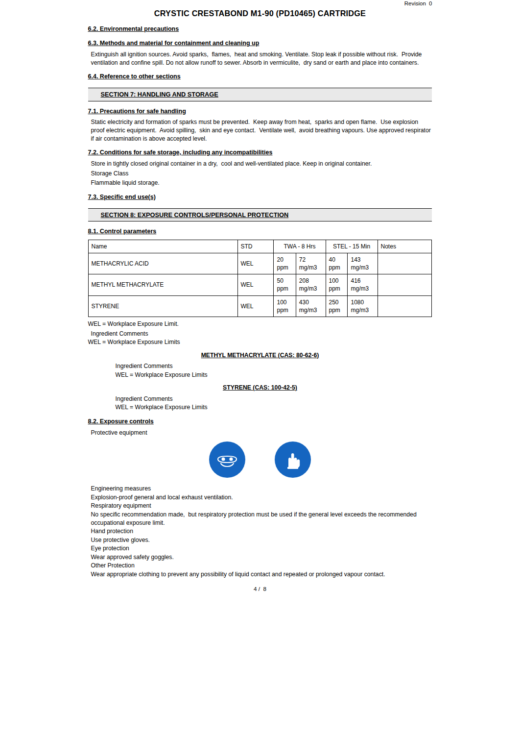Revision 0
CRYSTIC CRESTABOND M1-90 (PD10465) CARTRIDGE
6.2. Environmental precautions
6.3. Methods and material for containment and cleaning up
Extinguish all ignition sources. Avoid sparks, flames, heat and smoking. Ventilate. Stop leak if possible without risk. Provide ventilation and confine spill. Do not allow runoff to sewer. Absorb in vermiculite, dry sand or earth and place into containers.
6.4. Reference to other sections
SECTION 7: HANDLING AND STORAGE
7.1. Precautions for safe handling
Static electricity and formation of sparks must be prevented. Keep away from heat, sparks and open flame. Use explosion proof electric equipment. Avoid spilling, skin and eye contact. Ventilate well, avoid breathing vapours. Use approved respirator if air contamination is above accepted level.
7.2. Conditions for safe storage, including any incompatibilities
Store in tightly closed original container in a dry, cool and well-ventilated place. Keep in original container.
Storage Class
Flammable liquid storage.
7.3. Specific end use(s)
SECTION 8: EXPOSURE CONTROLS/PERSONAL PROTECTION
8.1. Control parameters
| Name | STD | TWA - 8 Hrs | STEL - 15 Min | Notes |
| --- | --- | --- | --- | --- |
| METHACRYLIC ACID | WEL | 20 ppm | 72 mg/m3 | 40 ppm | 143 mg/m3 | |
| METHYL METHACRYLATE | WEL | 50 ppm | 208 mg/m3 | 100 ppm | 416 mg/m3 | |
| STYRENE | WEL | 100 ppm | 430 mg/m3 | 250 ppm | 1080 mg/m3 | |
WEL = Workplace Exposure Limit.
Ingredient Comments
WEL = Workplace Exposure Limits
METHYL METHACRYLATE (CAS: 80-62-6)
Ingredient Comments
WEL = Workplace Exposure Limits
STYRENE (CAS: 100-42-5)
Ingredient Comments
WEL = Workplace Exposure Limits
8.2. Exposure controls
Protective equipment
Engineering measures
Explosion-proof general and local exhaust ventilation.
Respiratory equipment
No specific recommendation made, but respiratory protection must be used if the general level exceeds the recommended occupational exposure limit.
Hand protection
Use protective gloves.
Eye protection
Wear approved safety goggles.
Other Protection
Wear appropriate clothing to prevent any possibility of liquid contact and repeated or prolonged vapour contact.
4 / 8